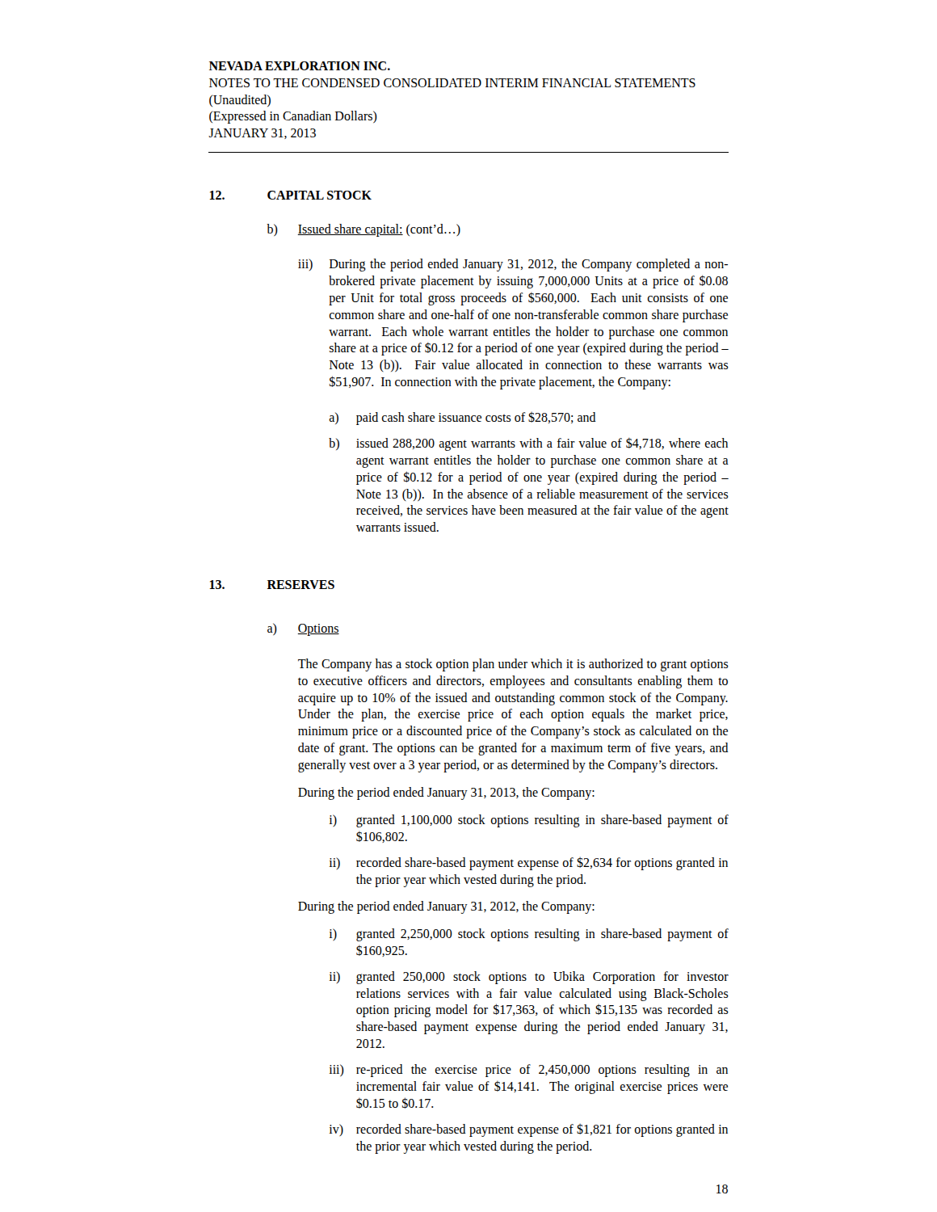Nevada Exploration Inc.
Notes to the Condensed Consolidated Interim Financial Statements
(Unaudited)
(Expressed in Canadian Dollars)
January 31, 2013
12. Capital Stock
b) Issued share capital: (cont’d…)
iii) During the period ended January 31, 2012, the Company completed a non-brokered private placement by issuing 7,000,000 Units at a price of $0.08 per Unit for total gross proceeds of $560,000. Each unit consists of one common share and one-half of one non-transferable common share purchase warrant. Each whole warrant entitles the holder to purchase one common share at a price of $0.12 for a period of one year (expired during the period – Note 13 (b)). Fair value allocated in connection to these warrants was $51,907. In connection with the private placement, the Company:
a) paid cash share issuance costs of $28,570; and
b) issued 288,200 agent warrants with a fair value of $4,718, where each agent warrant entitles the holder to purchase one common share at a price of $0.12 for a period of one year (expired during the period – Note 13 (b)). In the absence of a reliable measurement of the services received, the services have been measured at the fair value of the agent warrants issued.
13. Reserves
a) Options
The Company has a stock option plan under which it is authorized to grant options to executive officers and directors, employees and consultants enabling them to acquire up to 10% of the issued and outstanding common stock of the Company. Under the plan, the exercise price of each option equals the market price, minimum price or a discounted price of the Company’s stock as calculated on the date of grant. The options can be granted for a maximum term of five years, and generally vest over a 3 year period, or as determined by the Company’s directors.
During the period ended January 31, 2013, the Company:
i) granted 1,100,000 stock options resulting in share-based payment of $106,802.
ii) recorded share-based payment expense of $2,634 for options granted in the prior year which vested during the priod.
During the period ended January 31, 2012, the Company:
i) granted 2,250,000 stock options resulting in share-based payment of $160,925.
ii) granted 250,000 stock options to Ubika Corporation for investor relations services with a fair value calculated using Black-Scholes option pricing model for $17,363, of which $15,135 was recorded as share-based payment expense during the period ended January 31, 2012.
iii) re-priced the exercise price of 2,450,000 options resulting in an incremental fair value of $14,141. The original exercise prices were $0.15 to $0.17.
iv) recorded share-based payment expense of $1,821 for options granted in the prior year which vested during the period.
18